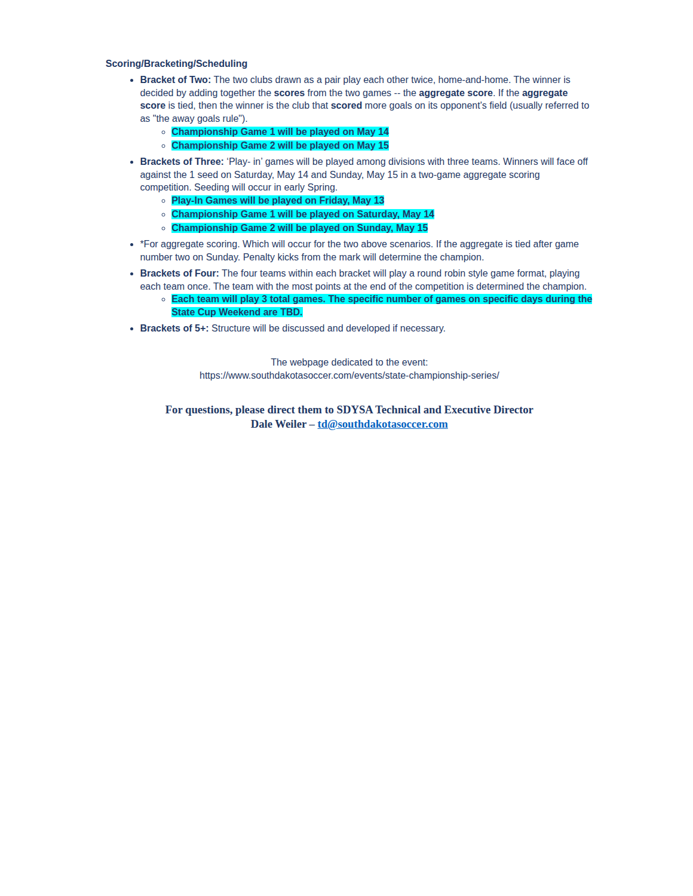Scoring/Bracketing/Scheduling
Bracket of Two: The two clubs drawn as a pair play each other twice, home-and-home. The winner is decided by adding together the scores from the two games -- the aggregate score. If the aggregate score is tied, then the winner is the club that scored more goals on its opponent's field (usually referred to as "the away goals rule").
Championship Game 1 will be played on May 14
Championship Game 2 will be played on May 15
Brackets of Three: ‘Play- in’ games will be played among divisions with three teams. Winners will face off against the 1 seed on Saturday, May 14 and Sunday, May 15 in a two-game aggregate scoring competition. Seeding will occur in early Spring.
Play-In Games will be played on Friday, May 13
Championship Game 1 will be played on Saturday, May 14
Championship Game 2 will be played on Sunday, May 15
*For aggregate scoring. Which will occur for the two above scenarios. If the aggregate is tied after game number two on Sunday. Penalty kicks from the mark will determine the champion.
Brackets of Four: The four teams within each bracket will play a round robin style game format, playing each team once. The team with the most points at the end of the competition is determined the champion.
Each team will play 3 total games. The specific number of games on specific days during the State Cup Weekend are TBD.
Brackets of 5+: Structure will be discussed and developed if necessary.
The webpage dedicated to the event:
https://www.southdakotasoccer.com/events/state-championship-series/
For questions, please direct them to SDYSA Technical and Executive Director
Dale Weiler – td@southdakotasoccer.com